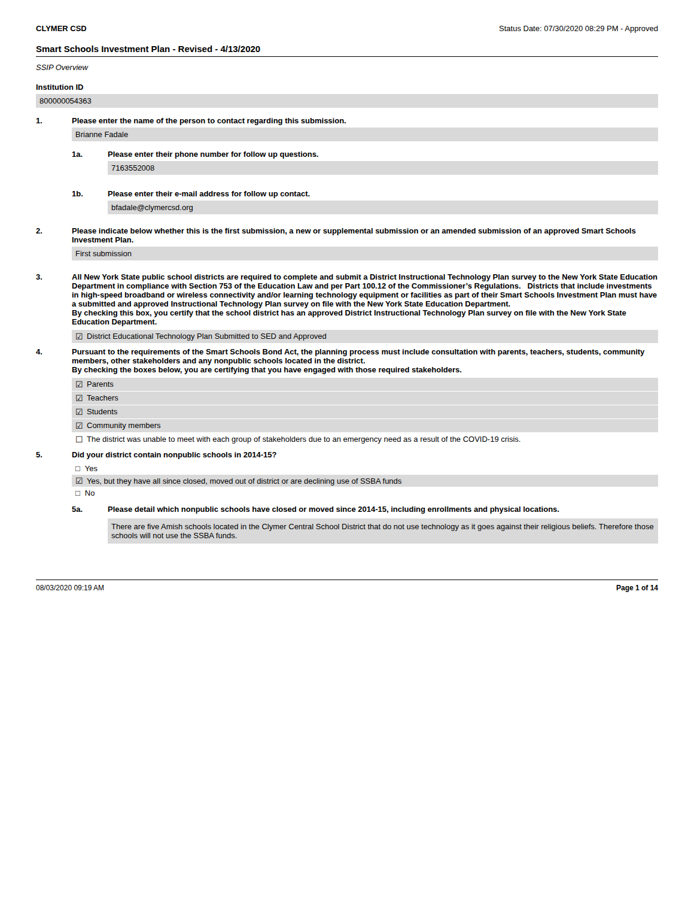CLYMER CSD Status Date: 07/30/2020 08:29 PM - Approved
Smart Schools Investment Plan - Revised - 4/13/2020
SSIP Overview
Institution ID
800000054363
1.
Please enter the name of the person to contact regarding this submission.
Brianne Fadale
1a.
Please enter their phone number for follow up questions.
7163552008
1b.
Please enter their e-mail address for follow up contact.
bfadale@clymercsd.org
2.
Please indicate below whether this is the first submission, a new or supplemental submission or an amended submission of an approved Smart Schools Investment Plan.
First submission
3.
All New York State public school districts are required to complete and submit a District Instructional Technology Plan survey to the New York State Education Department in compliance with Section 753 of the Education Law and per Part 100.12 of the Commissioner’s Regulations. Districts that include investments in high-speed broadband or wireless connectivity and/or learning technology equipment or facilities as part of their Smart Schools Investment Plan must have a submitted and approved Instructional Technology Plan survey on file with the New York State Education Department.
By checking this box, you certify that the school district has an approved District Instructional Technology Plan survey on file with the New York State Education Department.
District Educational Technology Plan Submitted to SED and Approved
4.
Pursuant to the requirements of the Smart Schools Bond Act, the planning process must include consultation with parents, teachers, students, community members, other stakeholders and any nonpublic schools located in the district.
By checking the boxes below, you are certifying that you have engaged with those required stakeholders.
Parents
Teachers
Students
Community members
The district was unable to meet with each group of stakeholders due to an emergency need as a result of the COVID-19 crisis.
5.
Did your district contain nonpublic schools in 2014-15?
Yes
Yes, but they have all since closed, moved out of district or are declining use of SSBA funds
No
5a.
Please detail which nonpublic schools have closed or moved since 2014-15, including enrollments and physical locations.
There are five Amish schools located in the Clymer Central School District that do not use technology as it goes against their religious beliefs. Therefore those schools will not use the SSBA funds.
08/03/2020 09:19 AM Page 1 of 14